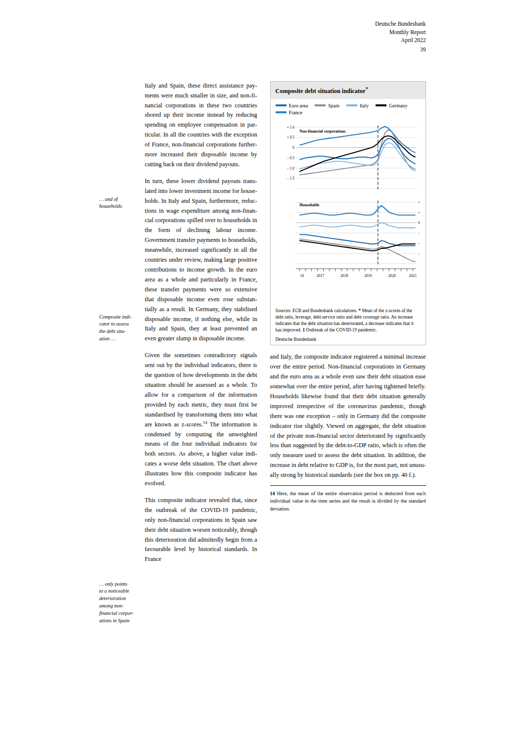Deutsche Bundesbank
Monthly Report
April 2022
39
… and of
households
Composite indi-
cator to assess
the debt situ-
ation …
… only points
to a noticeable
deterioration
among non-
financial corpor-
ations in Spain
Italy and Spain, these direct assistance payments were much smaller in size, and non-financial corporations in these two countries shored up their income instead by reducing spending on employee compensation in particular. In all the countries with the exception of France, non-financial corporations furthermore increased their disposable income by cutting back on their dividend payouts.
In turn, these lower dividend payouts translated into lower investment income for households. In Italy and Spain, furthermore, reductions in wage expenditure among non-financial corporations spilled over to households in the form of declining labour income. Government transfer payments to households, meanwhile, increased significantly in all the countries under review, making large positive contributions to income growth. In the euro area as a whole and particularly in France, these transfer payments were so extensive that disposable income even rose substantially as a result. In Germany, they stabilised disposable income, if nothing else, while in Italy and Spain, they at least prevented an even greater slump in disposable income.
Given the sometimes contradictory signals sent out by the individual indicators, there is the question of how developments in the debt situation should be assessed as a whole. To allow for a comparison of the information provided by each metric, they must first be standardised by transforming them into what are known as z-scores.14 The information is condensed by computing the unweighted means of the four individual indicators for both sectors. As above, a higher value indicates a worse debt situation. The chart above illustrates how this composite indicator has evolved.
This composite indicator revealed that, since the outbreak of the COVID-19 pandemic, only non-financial corporations in Spain saw their debt situation worsen noticeably, though this deterioration did admittedly begin from a favourable level by historical standards. In France
Composite debt situation indicator*
Euro area
Spain
Italy
Germany
France
+ 1.0 + 0.5 0 – 0.5 – 1.0 – 1.5 Non-financial corporations + 1.0 + 0.5 0 – 0.5 – 1.0 – 1.5 Households 16 2017 2018 2019 2020 2021
Sources: ECB and Bundesbank calculations. * Mean of the z-scores of the debt ratio, leverage, debt service ratio and debt coverage ratio. An increase indicates that the debt situation has deteriorated, a decrease indicates that it has improved. 1 Outbreak of the COVID-19 pandemic.
Deutsche Bundesbank
and Italy, the composite indicator registered a minimal increase over the entire period. Non-financial corporations in Germany and the euro area as a whole even saw their debt situation ease somewhat over the entire period, after having tightened briefly. Households likewise found that their debt situation generally improved irrespective of the coronavirus pandemic, though there was one exception – only in Germany did the composite indicator rise slightly. Viewed on aggregate, the debt situation of the private non-financial sector deteriorated by significantly less than suggested by the debt-to-GDP ratio, which is often the only measure used to assess the debt situation. In addition, the increase in debt relative to GDP is, for the most part, not unusually strong by historical standards (see the box on pp. 40 f.).
14 Here, the mean of the entire observation period is deducted from each individual value in the time series and the result is divided by the standard deviation.